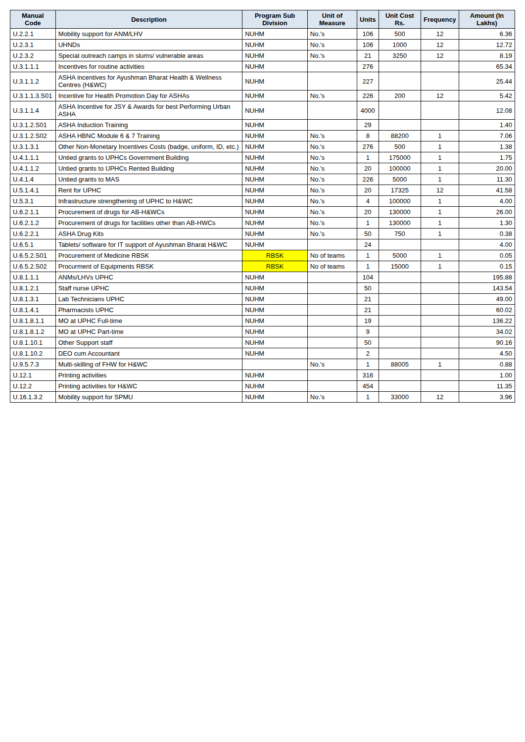| Manual Code | Description | Program Sub Division | Unit of Measure | Units | Unit Cost Rs. | Frequency | Amount (In Lakhs) |
| --- | --- | --- | --- | --- | --- | --- | --- |
| U.2.2.1 | Mobility support for ANM/LHV | NUHM | No.'s | 106 | 500 | 12 | 6.36 |
| U.2.3.1 | UHNDs | NUHM | No.'s | 106 | 1000 | 12 | 12.72 |
| U.2.3.2 | Special outreach camps in slums/ vulnerable areas | NUHM | No.'s | 21 | 3250 | 12 | 8.19 |
| U.3.1.1.1 | Incentives for routine activities | NUHM | | 276 | | | 65.34 |
| U.3.1.1.2 | ASHA incentives for Ayushman Bharat Health & Wellness Centres (H&WC) | NUHM | | 227 | | | 25.44 |
| U.3.1.1.3.S01 | Incentive for Health Promotion Day for ASHAs | NUHM | No.'s | 226 | 200 | 12 | 5.42 |
| U.3.1.1.4 | ASHA Incentive for JSY & Awards for best Performing Urban ASHA | NUHM | | 4000 | | | 12.08 |
| U.3.1.2.S01 | ASHA Induction Training | NUHM | | 29 | | | 1.40 |
| U.3.1.2.S02 | ASHA HBNC Module 6 & 7 Training | NUHM | No.'s | 8 | 88200 | 1 | 7.06 |
| U.3.1.3.1 | Other Non-Monetary Incentives Costs (badge, uniform, ID, etc.) | NUHM | No.'s | 276 | 500 | 1 | 1.38 |
| U.4.1.1.1 | Untied grants to UPHCs Government Building | NUHM | No.'s | 1 | 175000 | 1 | 1.75 |
| U.4.1.1.2 | Untied grants to UPHCs Rented Building | NUHM | No.'s | 20 | 100000 | 1 | 20.00 |
| U.4.1.4 | Untied grants to MAS | NUHM | No.'s | 226 | 5000 | 1 | 11.30 |
| U.5.1.4.1 | Rent for UPHC | NUHM | No.'s | 20 | 17325 | 12 | 41.58 |
| U.5.3.1 | Infrastructure strengthening of UPHC to H&WC | NUHM | No.'s | 4 | 100000 | 1 | 4.00 |
| U.6.2.1.1 | Procurement of drugs for AB-H&WCs | NUHM | No.'s | 20 | 130000 | 1 | 26.00 |
| U.6.2.1.2 | Procurement of drugs for facilities other than AB-HWCs | NUHM | No.'s | 1 | 130000 | 1 | 1.30 |
| U.6.2.2.1 | ASHA Drug Kits | NUHM | No.'s | 50 | 750 | 1 | 0.38 |
| U.6.5.1 | Tablets/ software for IT support of Ayushman Bharat H&WC | NUHM | | 24 | | | 4.00 |
| U.6.5.2.S01 | Procurement of Medicine RBSK | RBSK | No of teams | 1 | 5000 | 1 | 0.05 |
| U.6.5.2.S02 | Procurment of Equipments RBSK | RBSK | No of teams | 1 | 15000 | 1 | 0.15 |
| U.8.1.1.1 | ANMs/LHVs UPHC | NUHM | | 104 | | | 195.88 |
| U.8.1.2.1 | Staff nurse UPHC | NUHM | | 50 | | | 143.54 |
| U.8.1.3.1 | Lab Technicians UPHC | NUHM | | 21 | | | 49.00 |
| U.8.1.4.1 | Pharmacists UPHC | NUHM | | 21 | | | 60.02 |
| U.8.1.8.1.1 | MO at UPHC Full-time | NUHM | | 19 | | | 136.22 |
| U.8.1.8.1.2 | MO at UPHC Part-time | NUHM | | 9 | | | 34.02 |
| U.8.1.10.1 | Other Support staff | NUHM | | 50 | | | 90.16 |
| U.8.1.10.2 | DEO cum Accountant | NUHM | | 2 | | | 4.50 |
| U.9.5.7.3 | Multi-skilling of FHW for H&WC | | No.'s | 1 | 88005 | 1 | 0.88 |
| U.12.1 | Printing activities | NUHM | | 316 | | | 1.00 |
| U.12.2 | Printing activities for H&WC | NUHM | | 454 | | | 11.35 |
| U.16.1.3.2 | Mobility support for SPMU | NUHM | No.'s | 1 | 33000 | 12 | 3.96 |